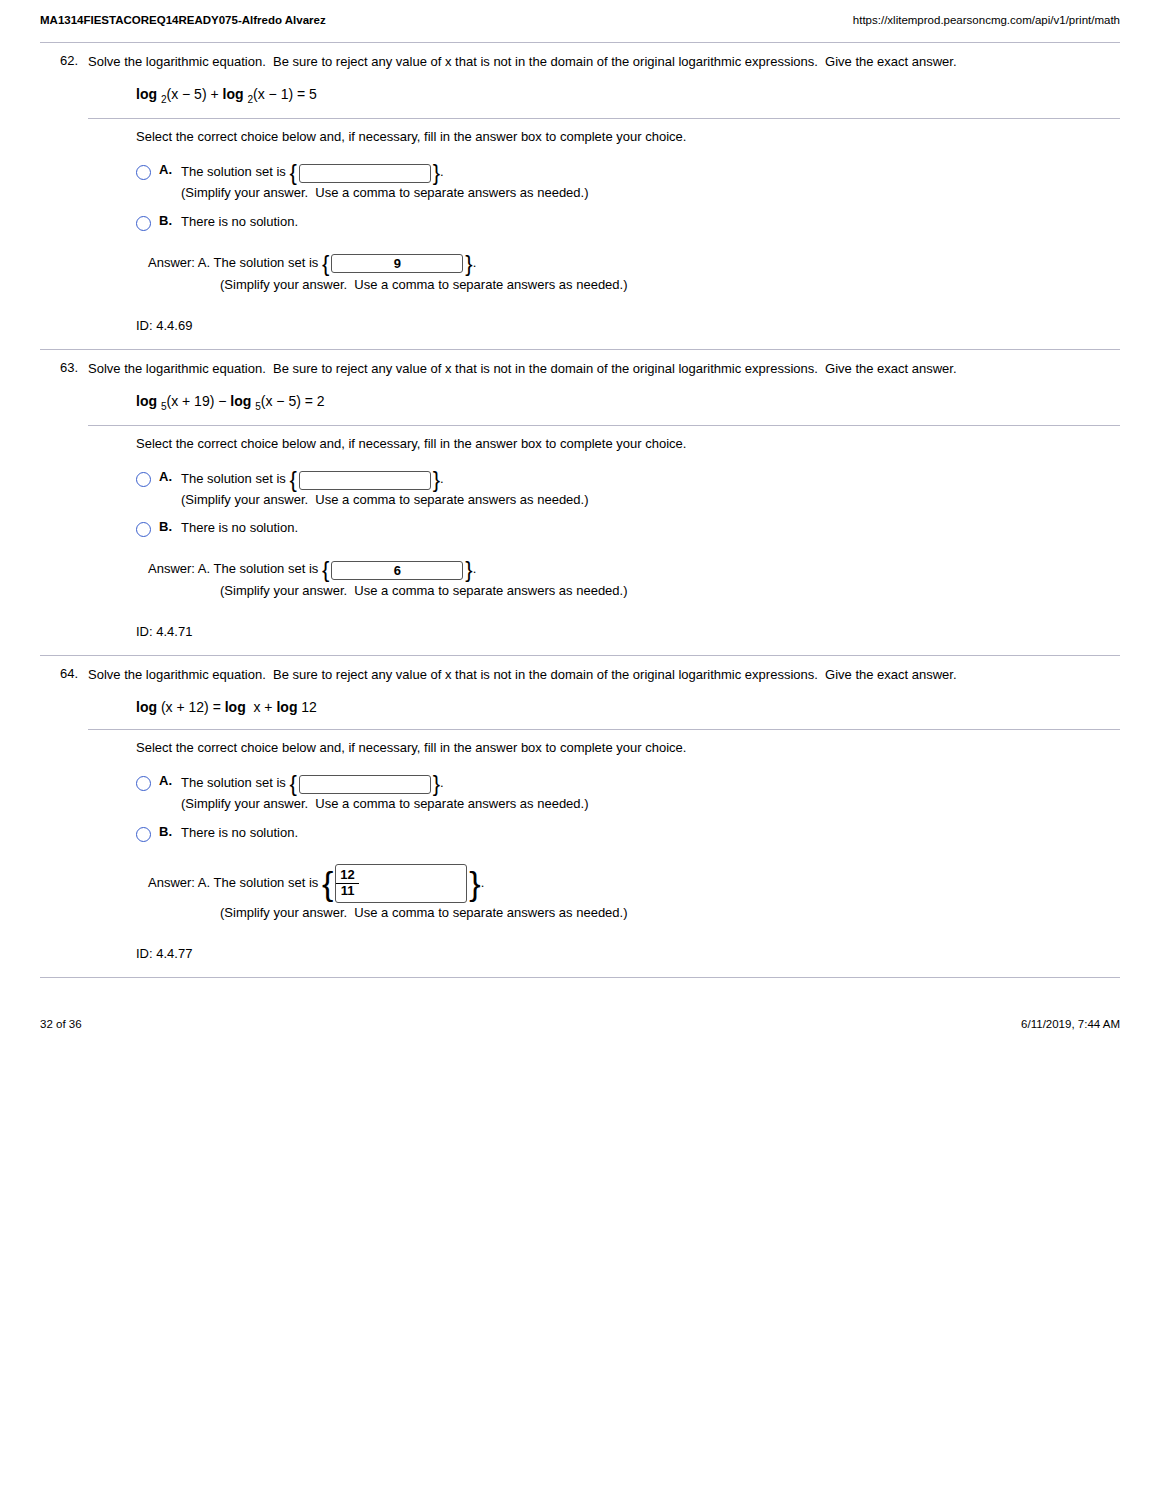MA1314FIESTACOREQ14READY075-Alfredo Alvarez
https://xlitemprod.pearsoncmg.com/api/v1/print/math
62.
Solve the logarithmic equation. Be sure to reject any value of x that is not in the domain of the original logarithmic expressions. Give the exact answer.
log 2(x − 5) + log 2(x − 1) = 5
Select the correct choice below and, if necessary, fill in the answer box to complete your choice.
A.
The solution set is { }. (Simplify your answer. Use a comma to separate answers as needed.)
B.
There is no solution.
Answer: A. The solution set is {9}. (Simplify your answer. Use a comma to separate answers as needed.)
ID: 4.4.69
63.
Solve the logarithmic equation. Be sure to reject any value of x that is not in the domain of the original logarithmic expressions. Give the exact answer.
log 5(x + 19) − log 5(x − 5) = 2
Select the correct choice below and, if necessary, fill in the answer box to complete your choice.
A.
The solution set is { }. (Simplify your answer. Use a comma to separate answers as needed.)
B.
There is no solution.
Answer: A. The solution set is {6}. (Simplify your answer. Use a comma to separate answers as needed.)
ID: 4.4.71
64.
Solve the logarithmic equation. Be sure to reject any value of x that is not in the domain of the original logarithmic expressions. Give the exact answer.
log (x + 12) = log x + log 12
Select the correct choice below and, if necessary, fill in the answer box to complete your choice.
A.
The solution set is { }. (Simplify your answer. Use a comma to separate answers as needed.)
B.
There is no solution.
Answer: A. The solution set is {1211}. (Simplify your answer. Use a comma to separate answers as needed.)
ID: 4.4.77
32 of 36
6/11/2019, 7:44 AM